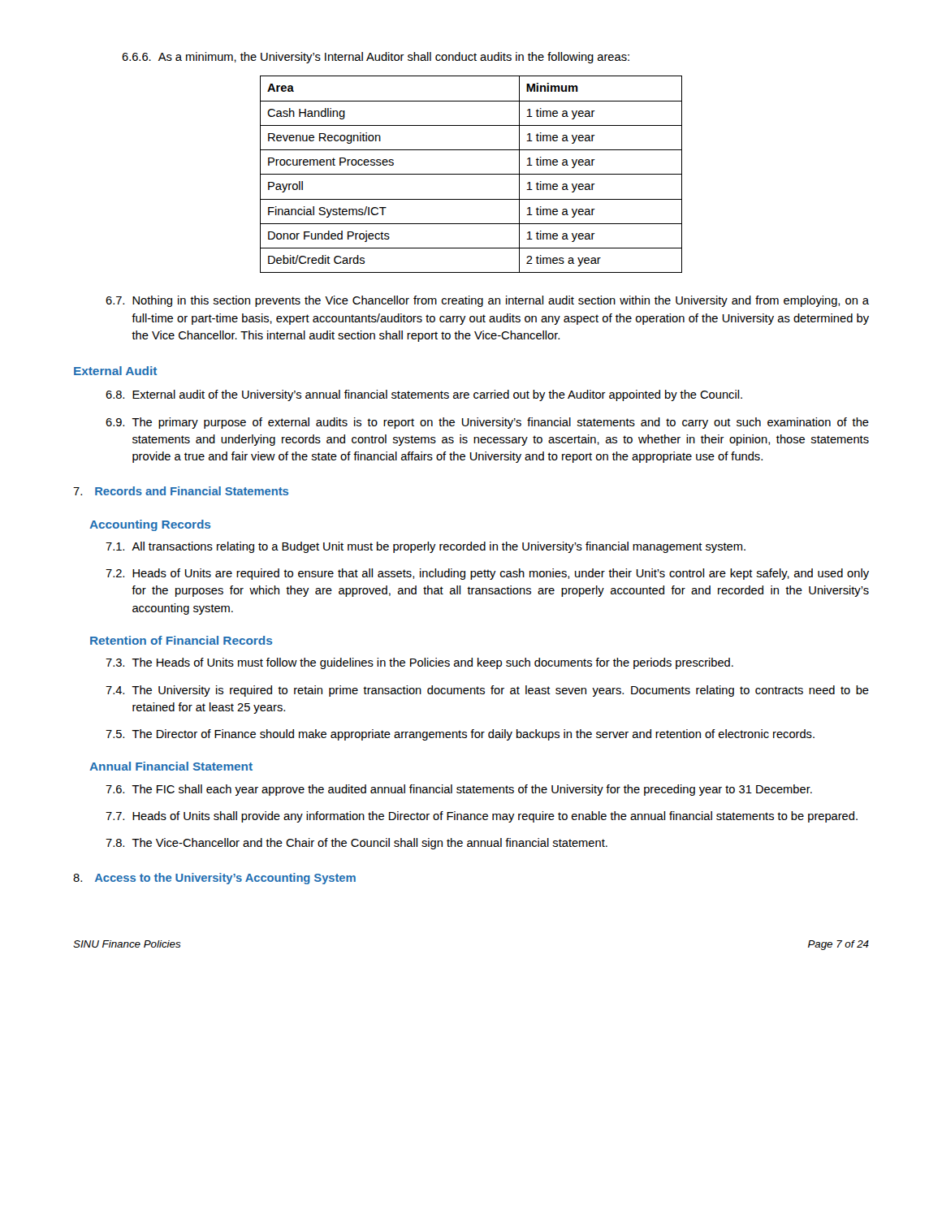6.6.6. As a minimum, the University’s Internal Auditor shall conduct audits in the following areas:
| Area | Minimum |
| --- | --- |
| Cash Handling | 1 time a year |
| Revenue Recognition | 1 time a year |
| Procurement Processes | 1 time a year |
| Payroll | 1 time a year |
| Financial Systems/ICT | 1 time a year |
| Donor Funded Projects | 1 time a year |
| Debit/Credit Cards | 2 times a year |
6.7. Nothing in this section prevents the Vice Chancellor from creating an internal audit section within the University and from employing, on a full-time or part-time basis, expert accountants/auditors to carry out audits on any aspect of the operation of the University as determined by the Vice Chancellor. This internal audit section shall report to the Vice-Chancellor.
External Audit
6.8. External audit of the University’s annual financial statements are carried out by the Auditor appointed by the Council.
6.9. The primary purpose of external audits is to report on the University’s financial statements and to carry out such examination of the statements and underlying records and control systems as is necessary to ascertain, as to whether in their opinion, those statements provide a true and fair view of the state of financial affairs of the University and to report on the appropriate use of funds.
7. Records and Financial Statements
Accounting Records
7.1. All transactions relating to a Budget Unit must be properly recorded in the University’s financial management system.
7.2. Heads of Units are required to ensure that all assets, including petty cash monies, under their Unit’s control are kept safely, and used only for the purposes for which they are approved, and that all transactions are properly accounted for and recorded in the University’s accounting system.
Retention of Financial Records
7.3. The Heads of Units must follow the guidelines in the Policies and keep such documents for the periods prescribed.
7.4. The University is required to retain prime transaction documents for at least seven years. Documents relating to contracts need to be retained for at least 25 years.
7.5. The Director of Finance should make appropriate arrangements for daily backups in the server and retention of electronic records.
Annual Financial Statement
7.6. The FIC shall each year approve the audited annual financial statements of the University for the preceding year to 31 December.
7.7. Heads of Units shall provide any information the Director of Finance may require to enable the annual financial statements to be prepared.
7.8. The Vice-Chancellor and the Chair of the Council shall sign the annual financial statement.
8. Access to the University’s Accounting System
SINU Finance Policies Page 7 of 24